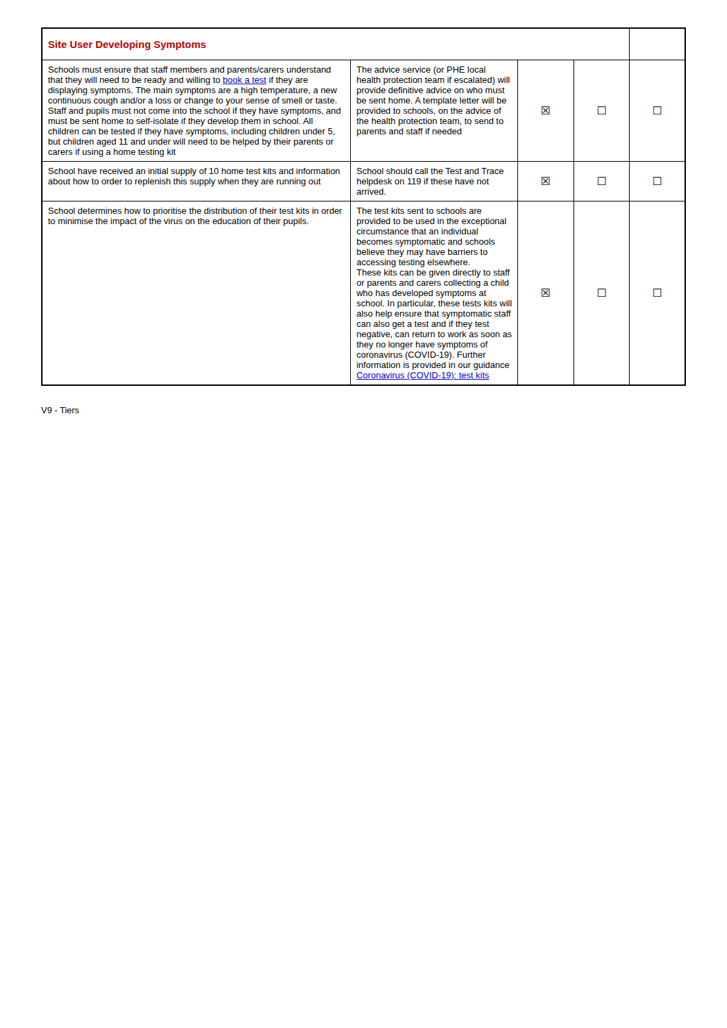| Site User Developing Symptoms |
| Schools must ensure that staff members and parents/carers understand that they will need to be ready and willing to book a test if they are displaying symptoms. The main symptoms are a high temperature, a new continuous cough and/or a loss or change to your sense of smell or taste. Staff and pupils must not come into the school if they have symptoms, and must be sent home to self-isolate if they develop them in school. All children can be tested if they have symptoms, including children under 5, but children aged 11 and under will need to be helped by their parents or carers if using a home testing kit | The advice service (or PHE local health protection team if escalated) will provide definitive advice on who must be sent home. A template letter will be provided to schools, on the advice of the health protection team, to send to parents and staff if needed | ☒ | ☐ | ☐ |
| School have received an initial supply of 10 home test kits and information about how to order to replenish this supply when they are running out | School should call the Test and Trace helpdesk on 119 if these have not arrived. | ☒ | ☐ | ☐ |
| School determines how to prioritise the distribution of their test kits in order to minimise the impact of the virus on the education of their pupils. | The test kits sent to schools are provided to be used in the exceptional circumstance that an individual becomes symptomatic and schools believe they may have barriers to accessing testing elsewhere. These kits can be given directly to staff or parents and carers collecting a child who has developed symptoms at school. In particular, these tests kits will also help ensure that symptomatic staff can also get a test and if they test negative, can return to work as soon as they no longer have symptoms of coronavirus (COVID-19). Further information is provided in our guidance Coronavirus (COVID-19): test kits | ☒ | ☐ | ☐ |
V9 - Tiers